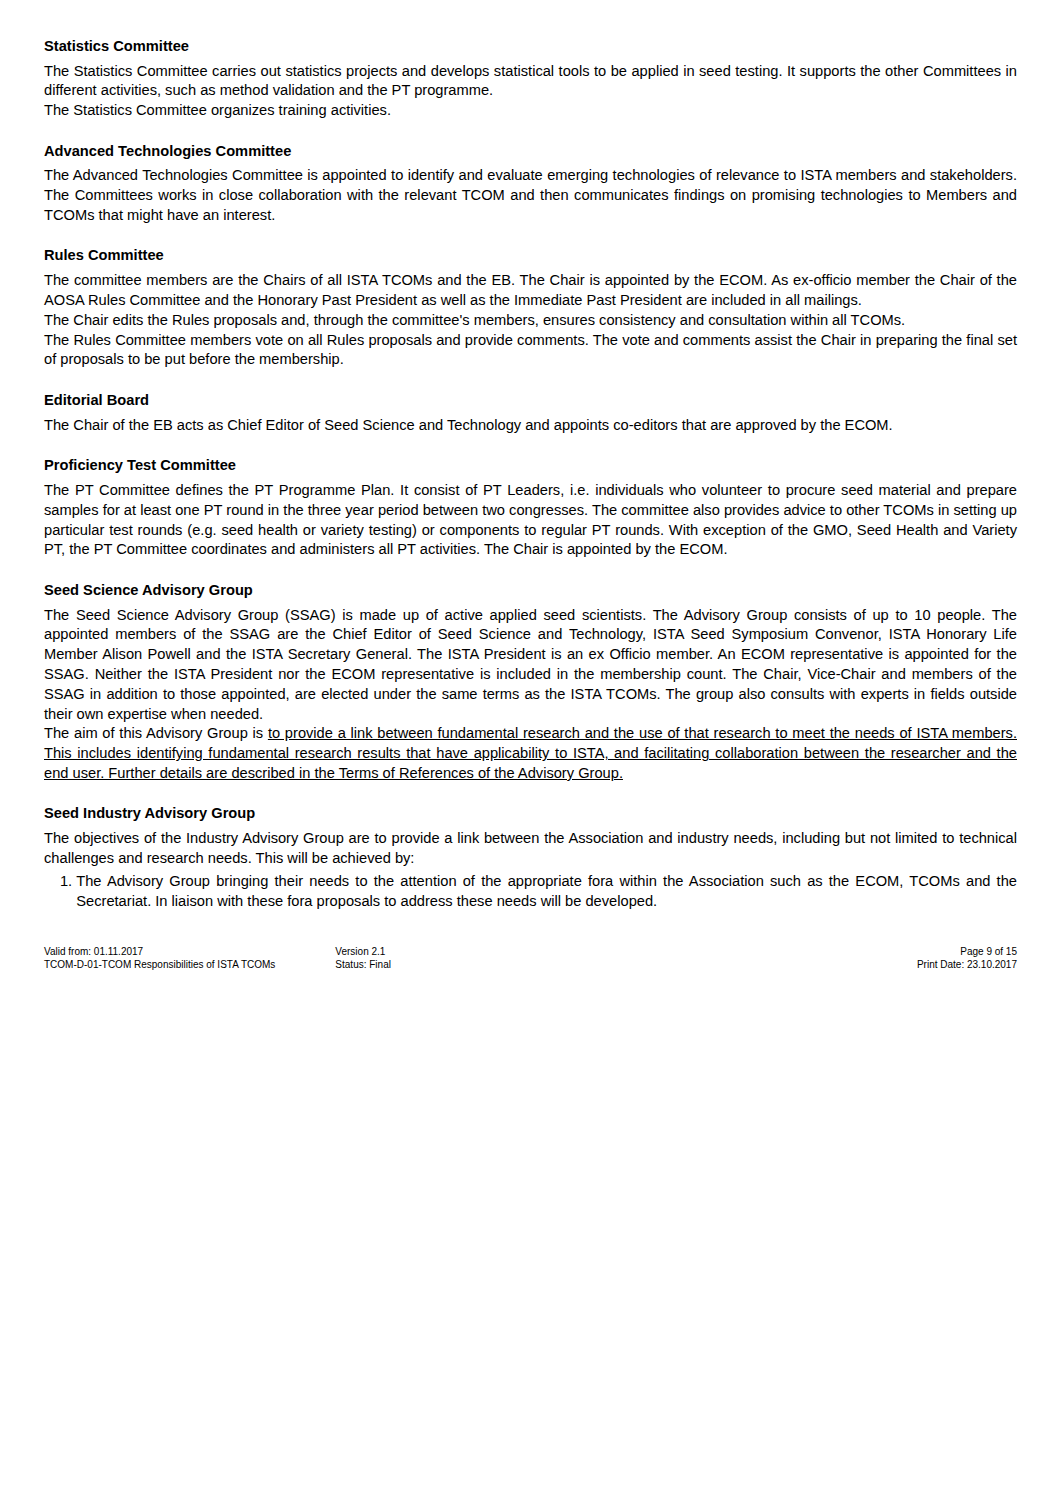Statistics Committee
The Statistics Committee carries out statistics projects and develops statistical tools to be applied in seed testing. It supports the other Committees in different activities, such as method validation and the PT programme.
The Statistics Committee organizes training activities.
Advanced Technologies Committee
The Advanced Technologies Committee is appointed to identify and evaluate emerging technologies of relevance to ISTA members and stakeholders. The Committees works in close collaboration with the relevant TCOM and then communicates findings on promising technologies to Members and TCOMs that might have an interest.
Rules Committee
The committee members are the Chairs of all ISTA TCOMs and the EB. The Chair is appointed by the ECOM. As ex-officio member the Chair of the AOSA Rules Committee and the Honorary Past President as well as the Immediate Past President are included in all mailings.
The Chair edits the Rules proposals and, through the committee's members, ensures consistency and consultation within all TCOMs.
The Rules Committee members vote on all Rules proposals and provide comments. The vote and comments assist the Chair in preparing the final set of proposals to be put before the membership.
Editorial Board
The Chair of the EB acts as Chief Editor of Seed Science and Technology and appoints co-editors that are approved by the ECOM.
Proficiency Test Committee
The PT Committee defines the PT Programme Plan. It consist of PT Leaders, i.e. individuals who volunteer to procure seed material and prepare samples for at least one PT round in the three year period between two congresses. The committee also provides advice to other TCOMs in setting up particular test rounds (e.g. seed health or variety testing) or components to regular PT rounds. With exception of the GMO, Seed Health and Variety PT, the PT Committee coordinates and administers all PT activities. The Chair is appointed by the ECOM.
Seed Science Advisory Group
The Seed Science Advisory Group (SSAG) is made up of active applied seed scientists. The Advisory Group consists of up to 10 people. The appointed members of the SSAG are the Chief Editor of Seed Science and Technology, ISTA Seed Symposium Convenor, ISTA Honorary Life Member Alison Powell and the ISTA Secretary General. The ISTA President is an ex Officio member. An ECOM representative is appointed for the SSAG. Neither the ISTA President nor the ECOM representative is included in the membership count. The Chair, Vice-Chair and members of the SSAG in addition to those appointed, are elected under the same terms as the ISTA TCOMs. The group also consults with experts in fields outside their own expertise when needed.
The aim of this Advisory Group is to provide a link between fundamental research and the use of that research to meet the needs of ISTA members. This includes identifying fundamental research results that have applicability to ISTA, and facilitating collaboration between the researcher and the end user. Further details are described in the Terms of References of the Advisory Group.
Seed Industry Advisory Group
The objectives of the Industry Advisory Group are to provide a link between the Association and industry needs, including but not limited to technical challenges and research needs. This will be achieved by:
The Advisory Group bringing their needs to the attention of the appropriate fora within the Association such as the ECOM, TCOMs and the Secretariat. In liaison with these fora proposals to address these needs will be developed.
Valid from: 01.11.2017
TCOM-D-01-TCOM Responsibilities of ISTA TCOMs
Version 2.1
Status: Final
Page 9 of 15
Print Date: 23.10.2017